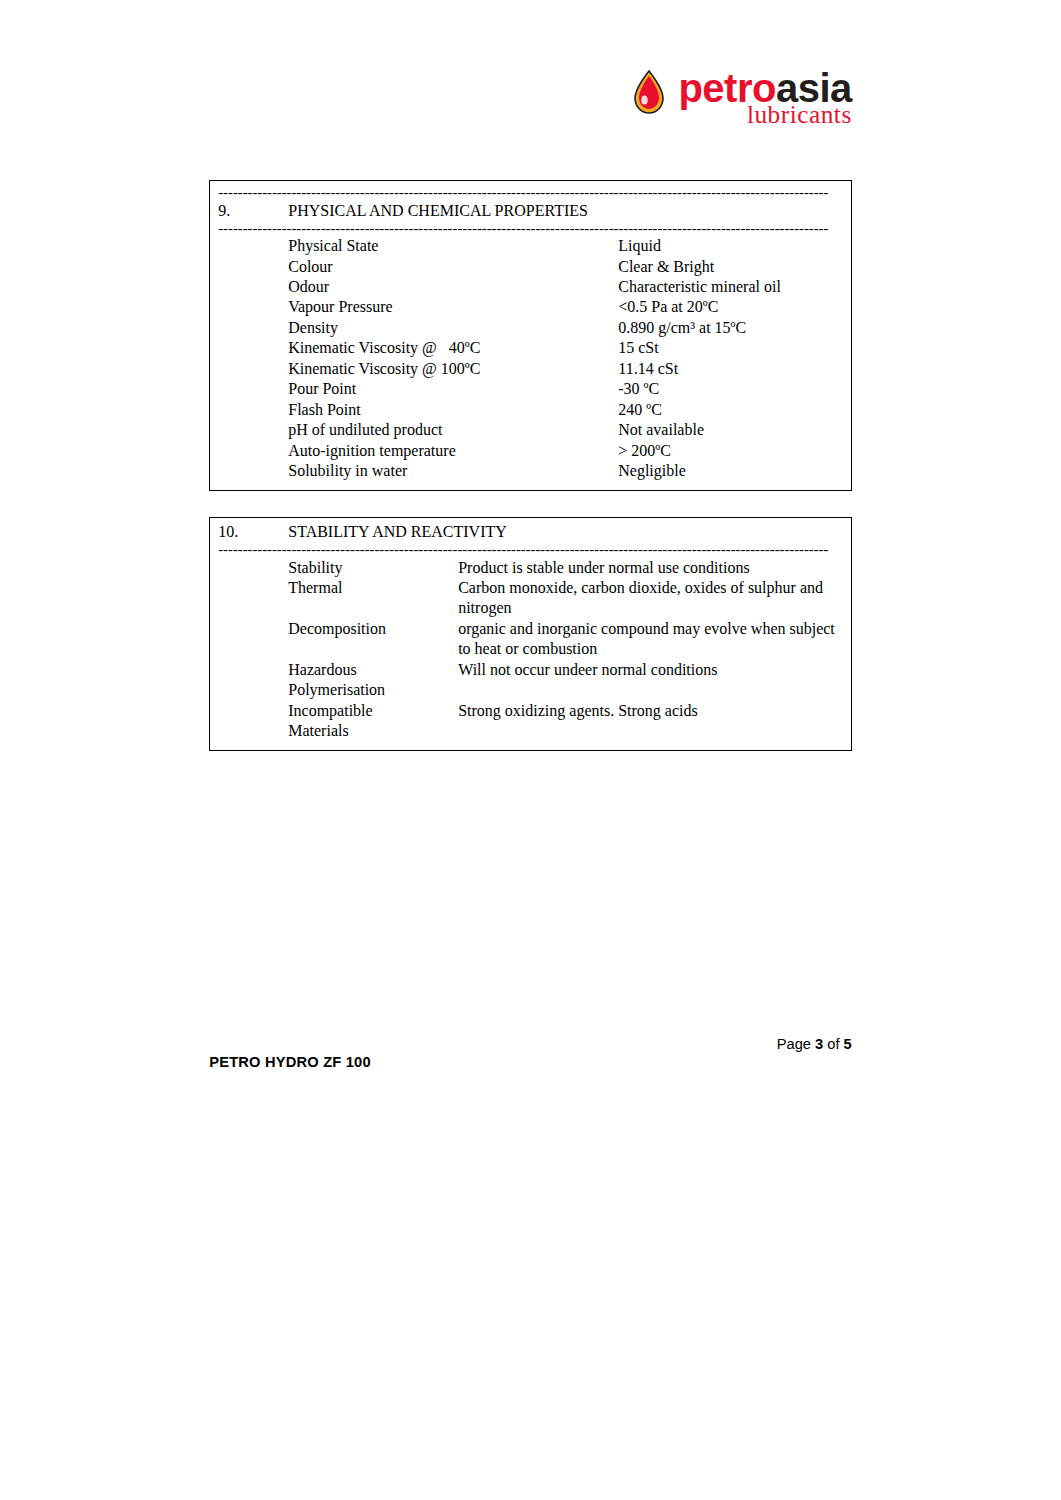petro asia
lubricants
| ----------------------------------------------------------------------------------------------------------------------------- 9. PHYSICAL AND CHEMICAL PROPERTIES ----------------------------------------------------------------------------------------------------------------------------- / Physical State / Liquid / / Colour / Clear & Bright / / Odour / Characteristic mineral oil / / Vapour Pressure / <0.5 Pa at 20ºC / / Density / 0.890 g/cm³ at 15ºC / / Kinematic Viscosity @ 40ºC / 15 cSt / / Kinematic Viscosity @ 100ºC / 11.14 cSt / / Pour Point / -30 ºC / / Flash Point / 240 ºC / / pH of undiluted product / Not available / / Auto-ignition temperature / > 200ºC / / Solubility in water / Negligible / |
| 10. STABILITY AND REACTIVITY ----------------------------------------------------------------------------------------------------------------------------- / Stability / Product is stable under normal use conditions / / Thermal / Carbon monoxide, carbon dioxide, oxides of sulphur and nitrogen / / Decomposition / organic and inorganic compound may evolve when subject to heat or combustion / / Hazardous / Will not occur undeer normal conditions / / Polymerisation / / / Incompatible / Strong oxidizing agents. Strong acids / / Materials / / |
Page 3 of 5
PETRO HYDRO ZF 100